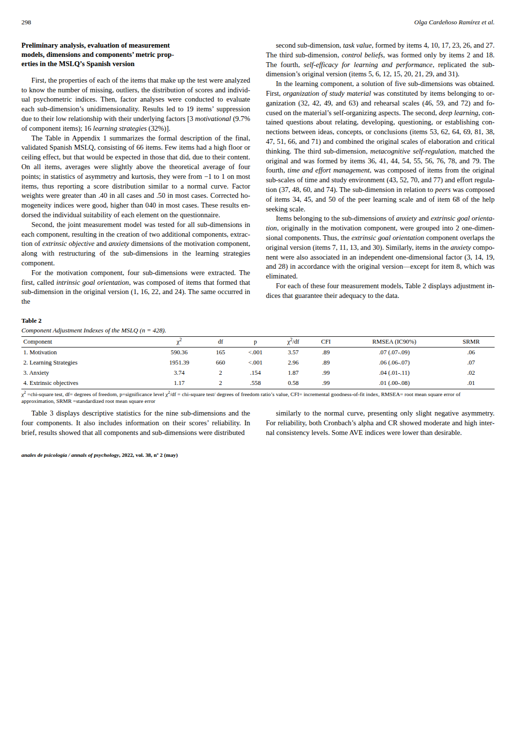298 Olga Cardeñoso Ramírez et al.
Preliminary analysis, evaluation of measurement
models, dimensions and components’ metric prop-
erties in the MSLQ’s Spanish version
First, the properties of each of the items that make up the test were analyzed to know the number of missing, outliers, the distribution of scores and individual psychometric indices. Then, factor analyses were conducted to evaluate each sub-dimension’s unidimensionality. Results led to 19 items’ suppression due to their low relationship with their underlying factors [3 motivational (9.7% of component items); 16 learning strategies (32%)].
The Table in Appendix 1 summarizes the formal description of the final, validated Spanish MSLQ, consisting of 66 items. Few items had a high floor or ceiling effect, but that would be expected in those that did, due to their content. On all items, averages were slightly above the theoretical average of four points; in statistics of asymmetry and kurtosis, they were from −1 to 1 on most items, thus reporting a score distribution similar to a normal curve. Factor weights were greater than .40 in all cases and .50 in most cases. Corrected homogeneity indices were good, higher than 040 in most cases. These results endorsed the individual suitability of each element on the questionnaire.
Second, the joint measurement model was tested for all sub-dimensions in each component, resulting in the creation of two additional components, extraction of extrinsic objective and anxiety dimensions of the motivation component, along with restructuring of the sub-dimensions in the learning strategies component.
For the motivation component, four sub-dimensions were extracted. The first, called intrinsic goal orientation, was composed of items that formed that sub-dimension in the original version (1, 16, 22, and 24). The same occurred in the
second sub-dimension, task value, formed by items 4, 10, 17, 23, 26, and 27. The third sub-dimension, control beliefs, was formed only by items 2 and 18. The fourth, self-efficacy for learning and performance, replicated the sub-dimension’s original version (items 5, 6, 12, 15, 20, 21, 29, and 31).
In the learning component, a solution of five sub-dimensions was obtained. First, organization of study material was constituted by items belonging to organization (32, 42, 49, and 63) and rehearsal scales (46, 59, and 72) and focused on the material’s self-organizing aspects. The second, deep learning, contained questions about relating, developing, questioning, or establishing connections between ideas, concepts, or conclusions (items 53, 62, 64, 69, 81, 38, 47, 51, 66, and 71) and combined the original scales of elaboration and critical thinking. The third sub-dimension, metacognitive self-regulation, matched the original and was formed by items 36, 41, 44, 54, 55, 56, 76, 78, and 79. The fourth, time and effort management, was composed of items from the original sub-scales of time and study environment (43, 52, 70, and 77) and effort regulation (37, 48, 60, and 74). The sub-dimension in relation to peers was composed of items 34, 45, and 50 of the peer learning scale and of item 68 of the help seeking scale.
Items belonging to the sub-dimensions of anxiety and extrinsic goal orientation, originally in the motivation component, were grouped into 2 one-dimensional components. Thus, the extrinsic goal orientation component overlaps the original version (items 7, 11, 13, and 30). Similarly, items in the anxiety component were also associated in an independent one-dimensional factor (3, 14, 19, and 28) in accordance with the original version—except for item 8, which was eliminated.
For each of these four measurement models, Table 2 displays adjustment indices that guarantee their adequacy to the data.
Table 2
Component Adjustment Indexes of the MSLQ (n = 428).
| Component | χ 2 | df | p | χ 2 /df | CFI | RMSEA (IC90%) | SRMR |
| --- | --- | --- | --- | --- | --- | --- | --- |
| 1. Motivation | 590.36 | 165 | <.001 | 3.57 | .89 | .07 (.07-.09) | .06 |
| 2. Learning Strategies | 1951.39 | 660 | <.001 | 2.96 | .89 | .06 (.06-.07) | .07 |
| 3. Anxiety | 3.74 | 2 | .154 | 1.87 | .99 | .04 (.01-.11) | .02 |
| 4. Extrinsic objectives | 1.17 | 2 | .558 | 0.58 | .99 | .01 (.00-.08) | .01 |
χ2 =chi-square test, df= degrees of freedom, p=significance level χ2/df = chi-square test/ degrees of freedom ratio’s value, CFI= incremental goodness-of-fit index, RMSEA= root mean square error of approximation, SRMR =standardized root mean square error
Table 3 displays descriptive statistics for the nine sub-dimensions and the four components. It also includes information on their scores’ reliability. In brief, results showed that all components and sub-dimensions were distributed
similarly to the normal curve, presenting only slight negative asymmetry. For reliability, both Cronbach’s alpha and CR showed moderate and high internal consistency levels. Some AVE indices were lower than desirable.
anales de psicología / annals of psychology, 2022, vol. 38, nº 2 (may)